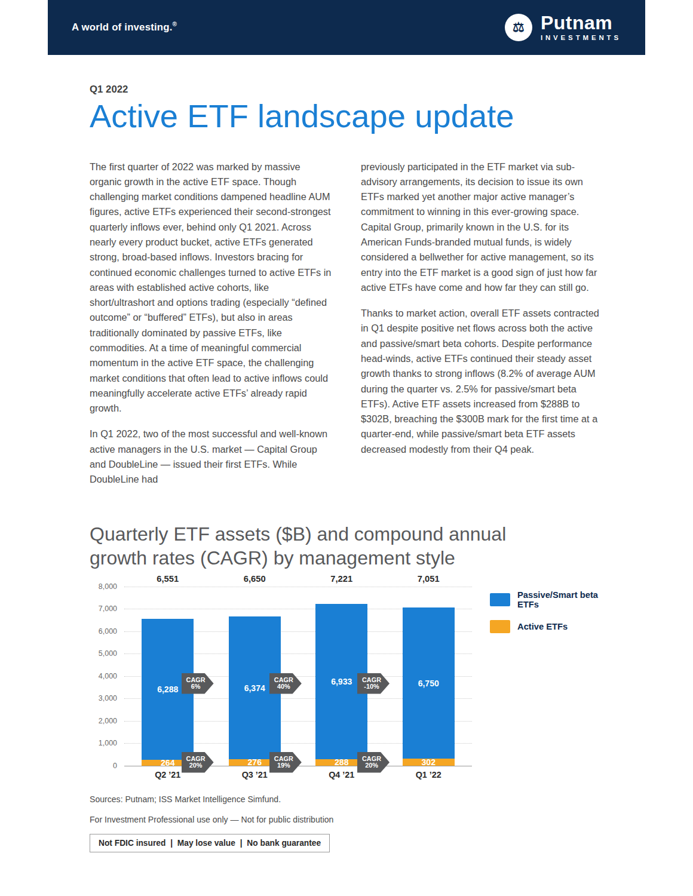A world of investing.®
⚖
Putnam
INVESTMENTS
Q1 2022
Active ETF landscape update
The first quarter of 2022 was marked by massive organic growth in the active ETF space. Though challenging market conditions dampened headline AUM figures, active ETFs experienced their second-strongest quarterly inflows ever, behind only Q1 2021. Across nearly every product bucket, active ETFs generated strong, broad-based inflows. Investors bracing for continued economic challenges turned to active ETFs in areas with established active cohorts, like short/ultrashort and options trading (especially “defined outcome” or “buffered” ETFs), but also in areas traditionally dominated by passive ETFs, like commodities. At a time of meaningful commercial momentum in the active ETF space, the challenging market conditions that often lead to active inflows could meaningfully accelerate active ETFs’ already rapid growth.
In Q1 2022, two of the most successful and well-known active managers in the U.S. market — Capital Group and DoubleLine — issued their first ETFs. While DoubleLine had
previously participated in the ETF market via sub-advisory arrangements, its decision to issue its own ETFs marked yet another major active manager’s commitment to winning in this ever-growing space. Capital Group, primarily known in the U.S. for its American Funds-branded mutual funds, is widely considered a bellwether for active management, so its entry into the ETF market is a good sign of just how far active ETFs have come and how far they can still go.
Thanks to market action, overall ETF assets contracted in Q1 despite positive net flows across both the active and passive/smart beta cohorts. Despite performance head-winds, active ETFs continued their steady asset growth thanks to strong inflows (8.2% of average AUM during the quarter vs. 2.5% for passive/smart beta ETFs). Active ETF assets increased from $288B to $302B, breaching the $300B mark for the first time at a quarter-end, while passive/smart beta ETF assets decreased modestly from their Q4 peak.
Quarterly ETF assets ($B) and compound annual
growth rates (CAGR) by management style
8,000 7,000 6,000 5,000 4,000 3,000 2,000 1,000 0
6,551
6,288
264
6,650
6,374
276
7,221
6,933
288
7,051
6,750
302
CAGR6%
CAGR40%
CAGR-10%
CAGR20%
CAGR19%
CAGR20%
Q2 ’21
Q3 ’21
Q4 ’21
Q1 ’22
Passive/Smart beta ETFs
Active ETFs
Sources: Putnam; ISS Market Intelligence Simfund.
For Investment Professional use only — Not for public distribution
Not FDIC insured | May lose value | No bank guarantee